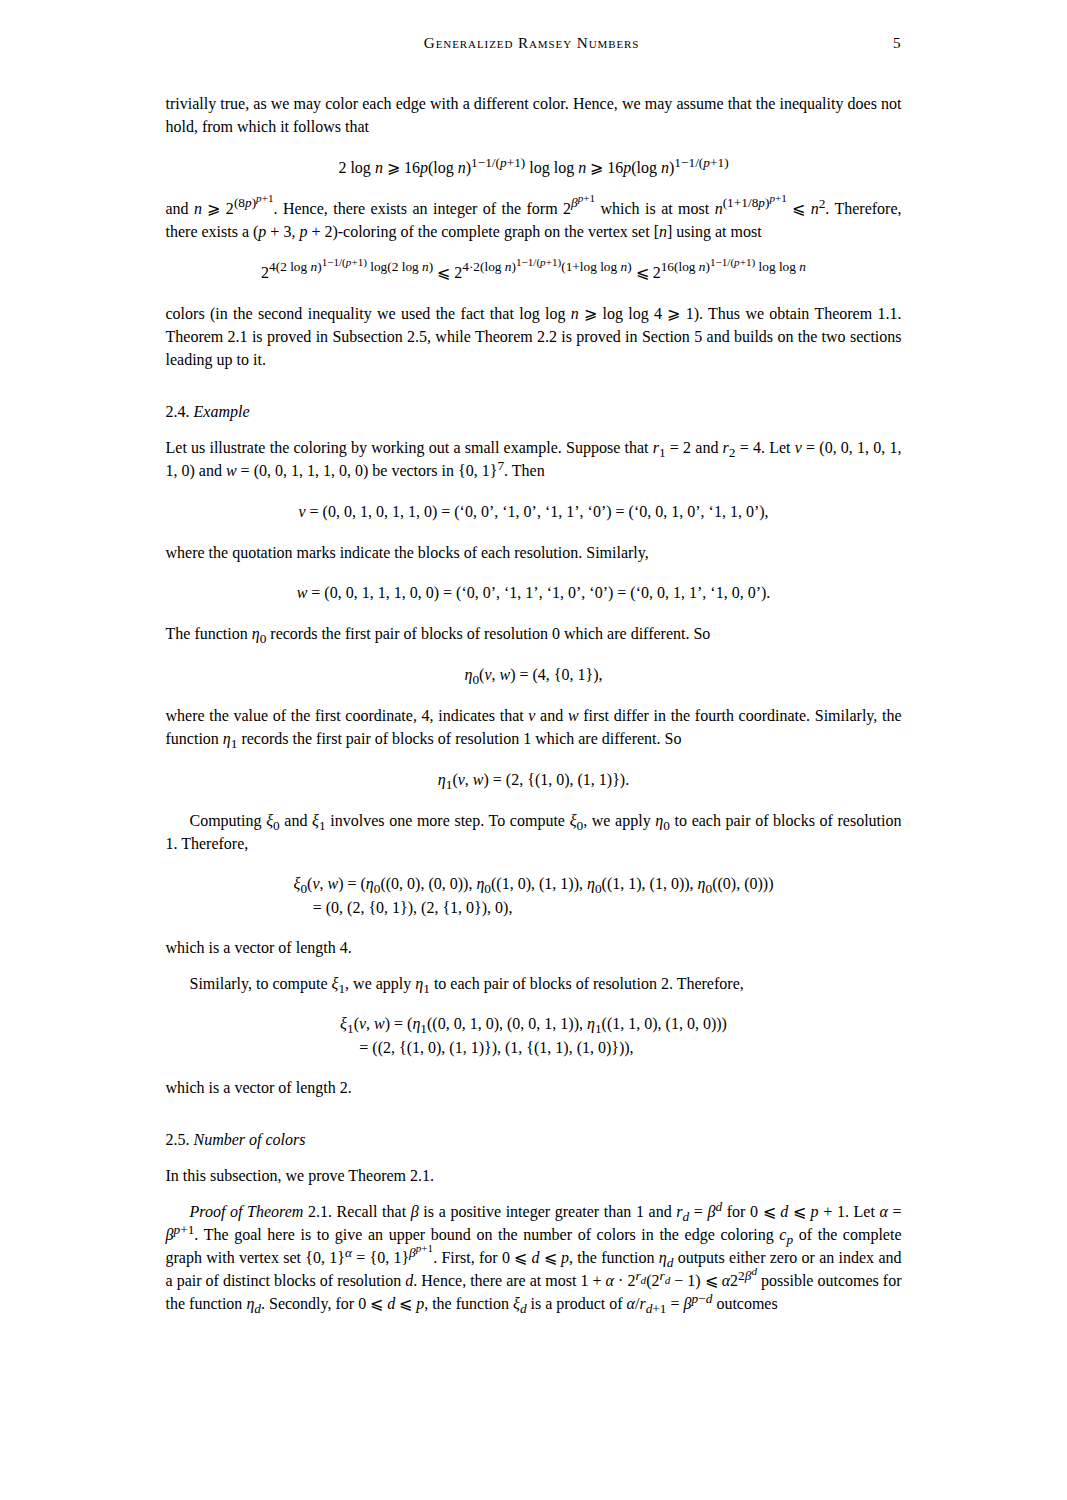Generalized Ramsey Numbers 5
trivially true, as we may color each edge with a different color. Hence, we may assume that the inequality does not hold, from which it follows that
2 log n ⩾ 16p(log n)1−1/(p+1) log log n ⩾ 16p(log n)1−1/(p+1)
and n ⩾ 2(8p)p+1. Hence, there exists an integer of the form 2βp+1 which is at most n(1+1/8p)p+1 ⩽ n2. Therefore, there exists a (p + 3, p + 2)-coloring of the complete graph on the vertex set [n] using at most
24(2 log n)1−1/(p+1) log(2 log n) ⩽ 24·2(log n)1−1/(p+1)(1+log log n) ⩽ 216(log n)1−1/(p+1) log log n
colors (in the second inequality we used the fact that log log n ⩾ log log 4 ⩾ 1). Thus we obtain Theorem 1.1. Theorem 2.1 is proved in Subsection 2.5, while Theorem 2.2 is proved in Section 5 and builds on the two sections leading up to it.
2.4. Example
Let us illustrate the coloring by working out a small example. Suppose that r1 = 2 and r2 = 4. Let v = (0, 0, 1, 0, 1, 1, 0) and w = (0, 0, 1, 1, 1, 0, 0) be vectors in {0, 1}7. Then
v = (0, 0, 1, 0, 1, 1, 0) = (‘0, 0’, ‘1, 0’, ‘1, 1’, ‘0’) = (‘0, 0, 1, 0’, ‘1, 1, 0’),
where the quotation marks indicate the blocks of each resolution. Similarly,
w = (0, 0, 1, 1, 1, 0, 0) = (‘0, 0’, ‘1, 1’, ‘1, 0’, ‘0’) = (‘0, 0, 1, 1’, ‘1, 0, 0’).
The function η0 records the first pair of blocks of resolution 0 which are different. So
η0(v, w) = (4, {0, 1}),
where the value of the first coordinate, 4, indicates that v and w first differ in the fourth coordinate. Similarly, the function η1 records the first pair of blocks of resolution 1 which are different. So
η1(v, w) = (2, {(1, 0), (1, 1)}).
Computing ξ0 and ξ1 involves one more step. To compute ξ0, we apply η0 to each pair of blocks of resolution 1. Therefore,
ξ0(v, w) = (η0((0, 0), (0, 0)), η0((1, 0), (1, 1)), η0((1, 1), (1, 0)), η0((0), (0))) = (0, (2, {0, 1}), (2, {1, 0}), 0),
which is a vector of length 4.
Similarly, to compute ξ1, we apply η1 to each pair of blocks of resolution 2. Therefore,
ξ1(v, w) = (η1((0, 0, 1, 0), (0, 0, 1, 1)), η1((1, 1, 0), (1, 0, 0))) = ((2, {(1, 0), (1, 1)}), (1, {(1, 1), (1, 0)})),
which is a vector of length 2.
2.5. Number of colors
In this subsection, we prove Theorem 2.1.
Proof of Theorem 2.1. Recall that β is a positive integer greater than 1 and rd = βd for 0 ⩽ d ⩽ p + 1. Let α = βp+1. The goal here is to give an upper bound on the number of colors in the edge coloring cp of the complete graph with vertex set {0, 1}α = {0, 1}βp+1. First, for 0 ⩽ d ⩽ p, the function ηd outputs either zero or an index and a pair of distinct blocks of resolution d. Hence, there are at most 1 + α · 2rd(2rd − 1) ⩽ α22βd possible outcomes for the function ηd. Secondly, for 0 ⩽ d ⩽ p, the function ξd is a product of α/rd+1 = βp−d outcomes